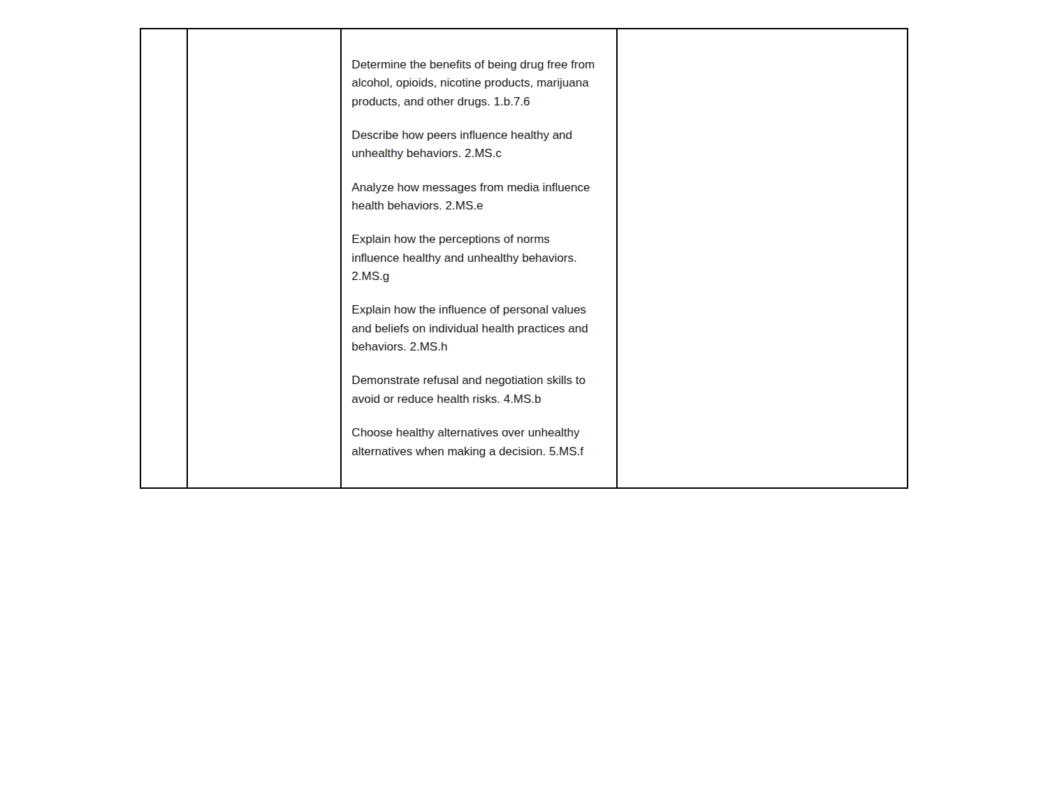| | | Determine the benefits of being drug free from alcohol, opioids, nicotine products, marijuana products, and other drugs. 1.b.7.6 Describe how peers influence healthy and unhealthy behaviors. 2.MS.c Analyze how messages from media influence health behaviors. 2.MS.e Explain how the perceptions of norms influence healthy and unhealthy behaviors. 2.MS.g Explain how the influence of personal values and beliefs on individual health practices and behaviors. 2.MS.h Demonstrate refusal and negotiation skills to avoid or reduce health risks. 4.MS.b Choose healthy alternatives over unhealthy alternatives when making a decision. 5.MS.f | |